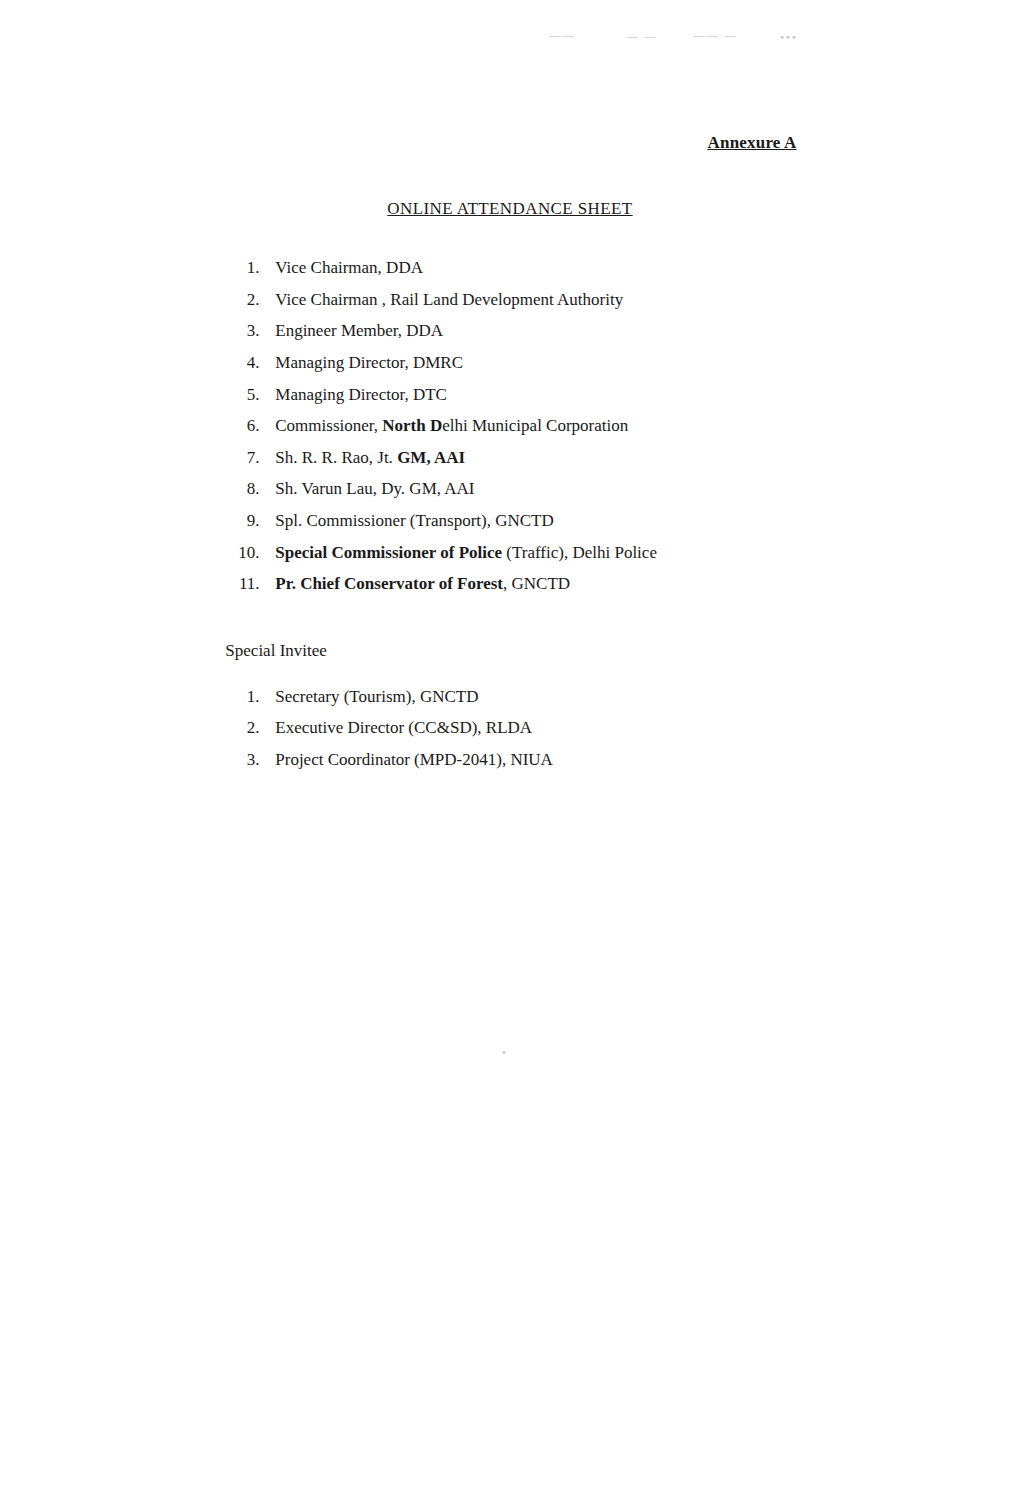—— — — —— — •••
Annexure A
Online Attendance Sheet
Vice Chairman, DDA
Vice Chairman , Rail Land Development Authority
Engineer Member, DDA
Managing Director, DMRC
Managing Director, DTC
Commissioner, North Delhi Municipal Corporation
Sh. R. R. Rao, Jt. GM, AAI
Sh. Varun Lau, Dy. GM, AAI
Spl. Commissioner (Transport), GNCTD
Special Commissioner of Police (Traffic), Delhi Police
Pr. Chief Conservator of Forest, GNCTD
Special Invitee
Secretary (Tourism), GNCTD
Executive Director (CC&SD), RLDA
Project Coordinator (MPD-2041), NIUA
•